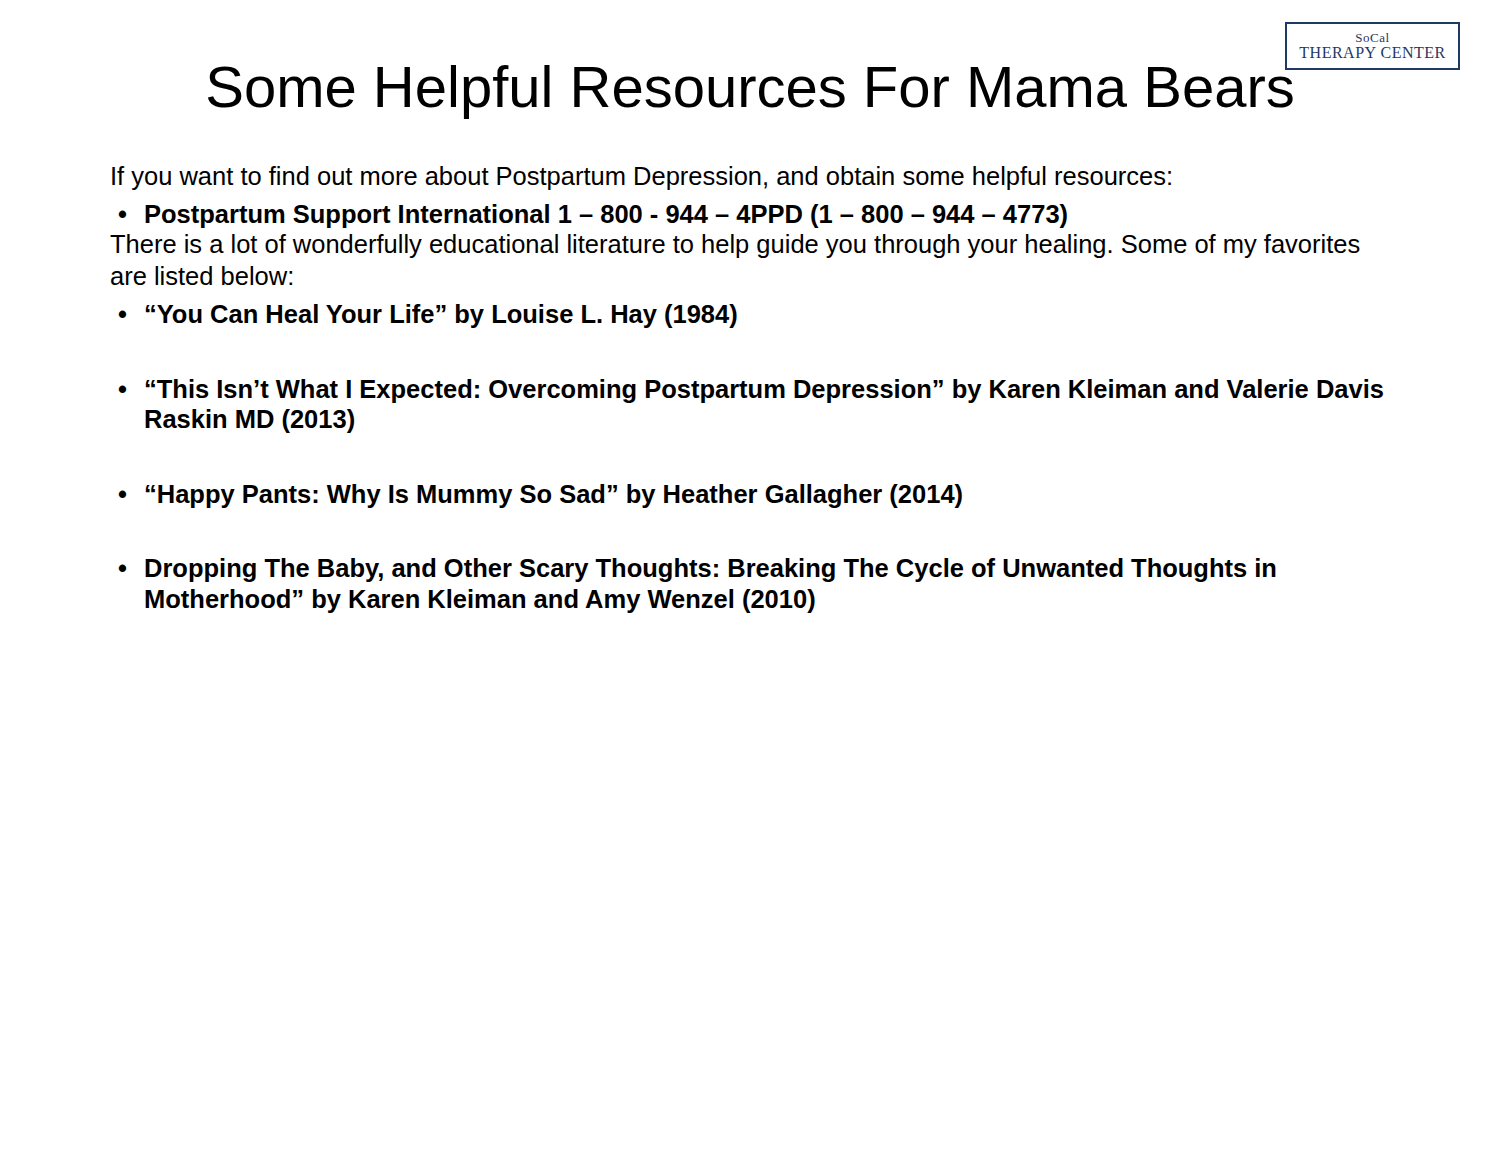SoCal
THERAPY CENTER
Some Helpful Resources For Mama Bears
If you want to find out more about Postpartum Depression, and obtain some helpful resources:
Postpartum Support International 1 – 800 - 944 – 4PPD (1 – 800 – 944 – 4773)
There is a lot of wonderfully educational literature to help guide you through your healing. Some of my favorites are listed below:
“You Can Heal Your Life” by Louise L. Hay (1984)
“This Isn’t What I Expected: Overcoming Postpartum Depression” by Karen Kleiman and Valerie Davis Raskin MD (2013)
“Happy Pants: Why Is Mummy So Sad” by Heather Gallagher (2014)
Dropping The Baby, and Other Scary Thoughts: Breaking The Cycle of Unwanted Thoughts in Motherhood” by Karen Kleiman and Amy Wenzel (2010)